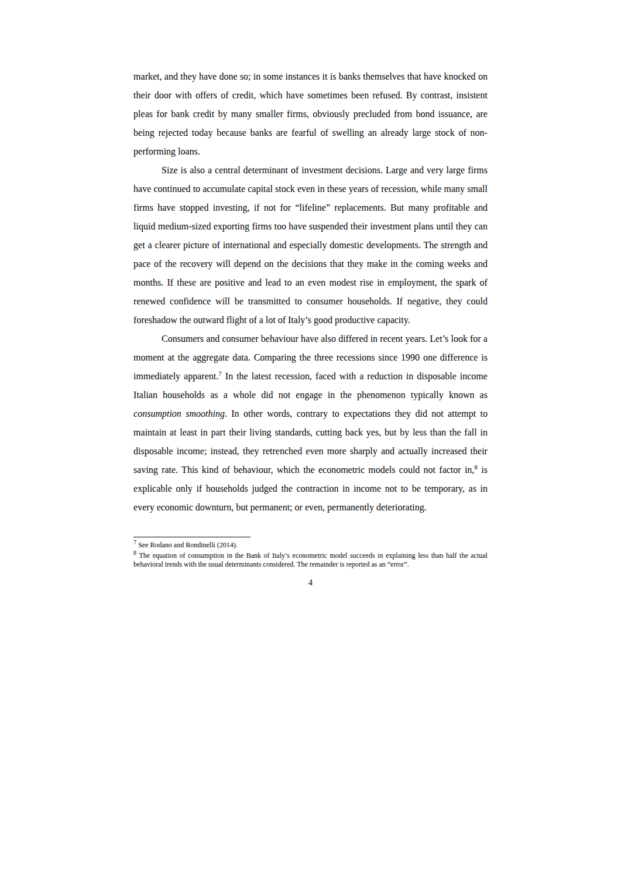market, and they have done so; in some instances it is banks themselves that have knocked on their door with offers of credit, which have sometimes been refused. By contrast, insistent pleas for bank credit by many smaller firms, obviously precluded from bond issuance, are being rejected today because banks are fearful of swelling an already large stock of non-performing loans.
Size is also a central determinant of investment decisions. Large and very large firms have continued to accumulate capital stock even in these years of recession, while many small firms have stopped investing, if not for “lifeline” replacements. But many profitable and liquid medium-sized exporting firms too have suspended their investment plans until they can get a clearer picture of international and especially domestic developments. The strength and pace of the recovery will depend on the decisions that they make in the coming weeks and months. If these are positive and lead to an even modest rise in employment, the spark of renewed confidence will be transmitted to consumer households. If negative, they could foreshadow the outward flight of a lot of Italy’s good productive capacity.
Consumers and consumer behaviour have also differed in recent years. Let’s look for a moment at the aggregate data. Comparing the three recessions since 1990 one difference is immediately apparent.7 In the latest recession, faced with a reduction in disposable income Italian households as a whole did not engage in the phenomenon typically known as consumption smoothing. In other words, contrary to expectations they did not attempt to maintain at least in part their living standards, cutting back yes, but by less than the fall in disposable income; instead, they retrenched even more sharply and actually increased their saving rate. This kind of behaviour, which the econometric models could not factor in,8 is explicable only if households judged the contraction in income not to be temporary, as in every economic downturn, but permanent; or even, permanently deteriorating.
7 See Rodano and Rondinelli (2014).
8 The equation of consumption in the Bank of Italy’s econometric model succeeds in explaining less than half the actual behavioral trends with the usual determinants considered. The remainder is reported as an “error”.
4